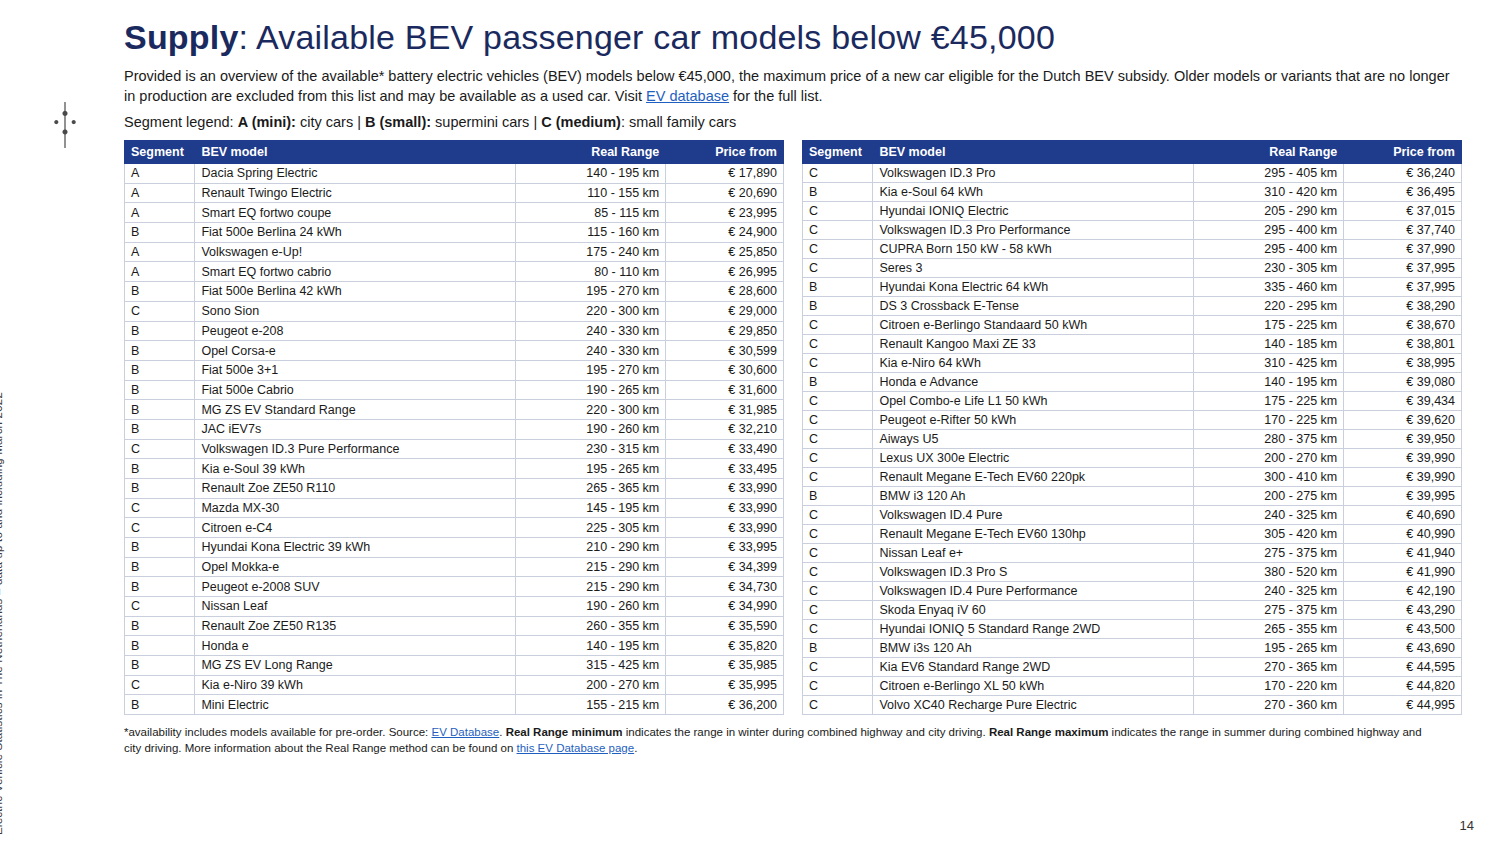Electric Vehicle Statistics in The Netherlands – data up to and including March 2022
Supply: Available BEV passenger car models below €45,000
Provided is an overview of the available* battery electric vehicles (BEV) models below €45,000, the maximum price of a new car eligible for the Dutch BEV subsidy. Older models or variants that are no longer in production are excluded from this list and may be available as a used car. Visit EV database for the full list.
Segment legend: A (mini): city cars | B (small): supermini cars | C (medium): small family cars
| Segment | BEV model | Real Range | Price from |
| --- | --- | --- | --- |
| A | Dacia Spring Electric | 140 - 195 km | € 17,890 |
| A | Renault Twingo Electric | 110 - 155 km | € 20,690 |
| A | Smart EQ fortwo coupe | 85 - 115 km | € 23,995 |
| B | Fiat 500e Berlina 24 kWh | 115 - 160 km | € 24,900 |
| A | Volkswagen e-Up! | 175 - 240 km | € 25,850 |
| A | Smart EQ fortwo cabrio | 80 - 110 km | € 26,995 |
| B | Fiat 500e Berlina 42 kWh | 195 - 270 km | € 28,600 |
| C | Sono Sion | 220 - 300 km | € 29,000 |
| B | Peugeot e-208 | 240 - 330 km | € 29,850 |
| B | Opel Corsa-e | 240 - 330 km | € 30,599 |
| B | Fiat 500e 3+1 | 195 - 270 km | € 30,600 |
| B | Fiat 500e Cabrio | 190 - 265 km | € 31,600 |
| B | MG ZS EV Standard Range | 220 - 300 km | € 31,985 |
| B | JAC iEV7s | 190 - 260 km | € 32,210 |
| C | Volkswagen ID.3 Pure Performance | 230 - 315 km | € 33,490 |
| B | Kia e-Soul 39 kWh | 195 - 265 km | € 33,495 |
| B | Renault Zoe ZE50 R110 | 265 - 365 km | € 33,990 |
| C | Mazda MX-30 | 145 - 195 km | € 33,990 |
| C | Citroen e-C4 | 225 - 305 km | € 33,990 |
| B | Hyundai Kona Electric 39 kWh | 210 - 290 km | € 33,995 |
| B | Opel Mokka-e | 215 - 290 km | € 34,399 |
| B | Peugeot e-2008 SUV | 215 - 290 km | € 34,730 |
| C | Nissan Leaf | 190 - 260 km | € 34,990 |
| B | Renault Zoe ZE50 R135 | 260 - 355 km | € 35,590 |
| B | Honda e | 140 - 195 km | € 35,820 |
| B | MG ZS EV Long Range | 315 - 425 km | € 35,985 |
| C | Kia e-Niro 39 kWh | 200 - 270 km | € 35,995 |
| B | Mini Electric | 155 - 215 km | € 36,200 |
| Segment | BEV model | Real Range | Price from |
| --- | --- | --- | --- |
| C | Volkswagen ID.3 Pro | 295 - 405 km | € 36,240 |
| B | Kia e-Soul 64 kWh | 310 - 420 km | € 36,495 |
| C | Hyundai IONIQ Electric | 205 - 290 km | € 37,015 |
| C | Volkswagen ID.3 Pro Performance | 295 - 400 km | € 37,740 |
| C | CUPRA Born 150 kW - 58 kWh | 295 - 400 km | € 37,990 |
| C | Seres 3 | 230 - 305 km | € 37,995 |
| B | Hyundai Kona Electric 64 kWh | 335 - 460 km | € 37,995 |
| B | DS 3 Crossback E-Tense | 220 - 295 km | € 38,290 |
| C | Citroen e-Berlingo Standaard 50 kWh | 175 - 225 km | € 38,670 |
| C | Renault Kangoo Maxi ZE 33 | 140 - 185 km | € 38,801 |
| C | Kia e-Niro 64 kWh | 310 - 425 km | € 38,995 |
| B | Honda e Advance | 140 - 195 km | € 39,080 |
| C | Opel Combo-e Life L1 50 kWh | 175 - 225 km | € 39,434 |
| C | Peugeot e-Rifter 50 kWh | 170 - 225 km | € 39,620 |
| C | Aiways U5 | 280 - 375 km | € 39,950 |
| C | Lexus UX 300e Electric | 200 - 270 km | € 39,990 |
| C | Renault Megane E-Tech EV60 220pk | 300 - 410 km | € 39,990 |
| B | BMW i3 120 Ah | 200 - 275 km | € 39,995 |
| C | Volkswagen ID.4 Pure | 240 - 325 km | € 40,690 |
| C | Renault Megane E-Tech EV60 130hp | 305 - 420 km | € 40,990 |
| C | Nissan Leaf e+ | 275 - 375 km | € 41,940 |
| C | Volkswagen ID.3 Pro S | 380 - 520 km | € 41,990 |
| C | Volkswagen ID.4 Pure Performance | 240 - 325 km | € 42,190 |
| C | Skoda Enyaq iV 60 | 275 - 375 km | € 43,290 |
| C | Hyundai IONIQ 5 Standard Range 2WD | 265 - 355 km | € 43,500 |
| B | BMW i3s 120 Ah | 195 - 265 km | € 43,690 |
| C | Kia EV6 Standard Range 2WD | 270 - 365 km | € 44,595 |
| C | Citroen e-Berlingo XL 50 kWh | 170 - 220 km | € 44,820 |
| C | Volvo XC40 Recharge Pure Electric | 270 - 360 km | € 44,995 |
*availability includes models available for pre-order. Source: EV Database. Real Range minimum indicates the range in winter during combined highway and city driving. Real Range maximum indicates the range in summer during combined highway and city driving. More information about the Real Range method can be found on this EV Database page.
14